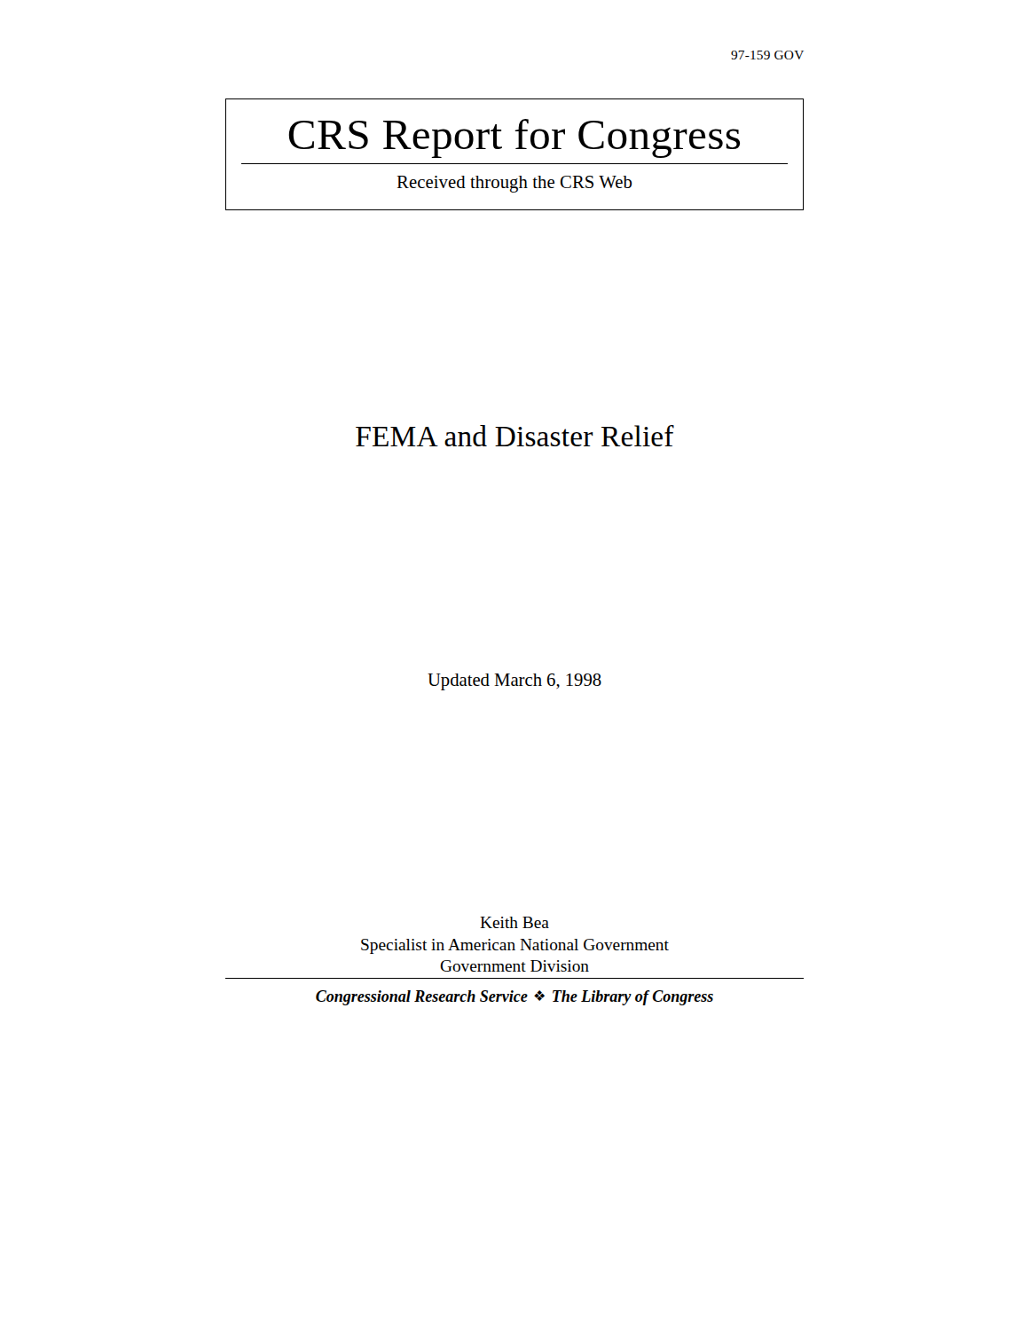97-159 GOV
CRS Report for Congress
Received through the CRS Web
FEMA and Disaster Relief
Updated March 6, 1998
Keith Bea
Specialist in American National Government
Government Division
Congressional Research Service ❖ The Library of Congress